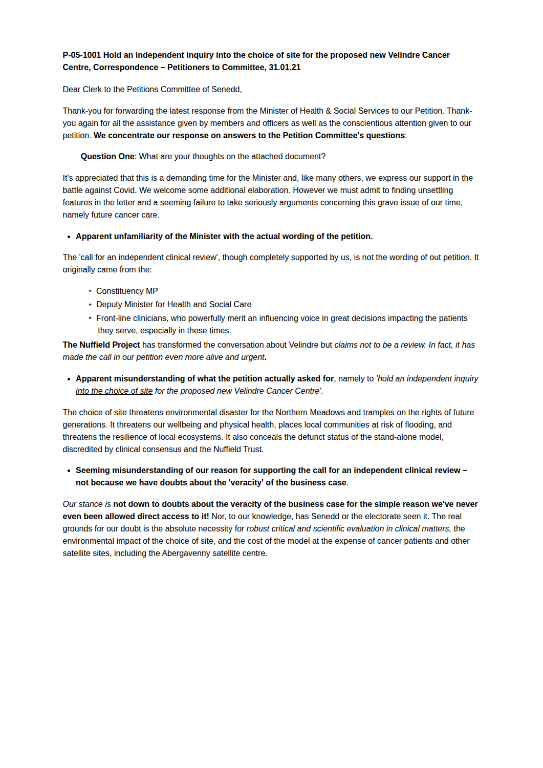P-05-1001 Hold an independent inquiry into the choice of site for the proposed new Velindre Cancer Centre, Correspondence – Petitioners to Committee, 31.01.21
Dear Clerk to the Petitions Committee of Senedd,
Thank-you for forwarding the latest response from the Minister of Health & Social Services to our Petition. Thank-you again for all the assistance given by members and officers as well as the conscientious attention given to our petition. We concentrate our response on answers to the Petition Committee's questions:
Question One: What are your thoughts on the attached document?
It's appreciated that this is a demanding time for the Minister and, like many others, we express our support in the battle against Covid. We welcome some additional elaboration. However we must admit to finding unsettling features in the letter and a seeming failure to take seriously arguments concerning this grave issue of our time, namely future cancer care.
Apparent unfamiliarity of the Minister with the actual wording of the petition.
The 'call for an independent clinical review', though completely supported by us, is not the wording of out petition. It originally came from the:
Constituency MP
Deputy Minister for Health and Social Care
Front-line clinicians, who powerfully merit an influencing voice in great decisions impacting the patients they serve, especially in these times.
The Nuffield Project has transformed the conversation about Velindre but claims not to be a review. In fact, it has made the call in our petition even more alive and urgent.
Apparent misunderstanding of what the petition actually asked for, namely to 'hold an independent inquiry into the choice of site for the proposed new Velindre Cancer Centre'.
The choice of site threatens environmental disaster for the Northern Meadows and tramples on the rights of future generations. It threatens our wellbeing and physical health, places local communities at risk of flooding, and threatens the resilience of local ecosystems. It also conceals the defunct status of the stand-alone model, discredited by clinical consensus and the Nuffield Trust.
Seeming misunderstanding of our reason for supporting the call for an independent clinical review – not because we have doubts about the 'veracity' of the business case.
Our stance is not down to doubts about the veracity of the business case for the simple reason we've never even been allowed direct access to it! Nor, to our knowledge, has Senedd or the electorate seen it. The real grounds for our doubt is the absolute necessity for robust critical and scientific evaluation in clinical matters, the environmental impact of the choice of site, and the cost of the model at the expense of cancer patients and other satellite sites, including the Abergavenny satellite centre.